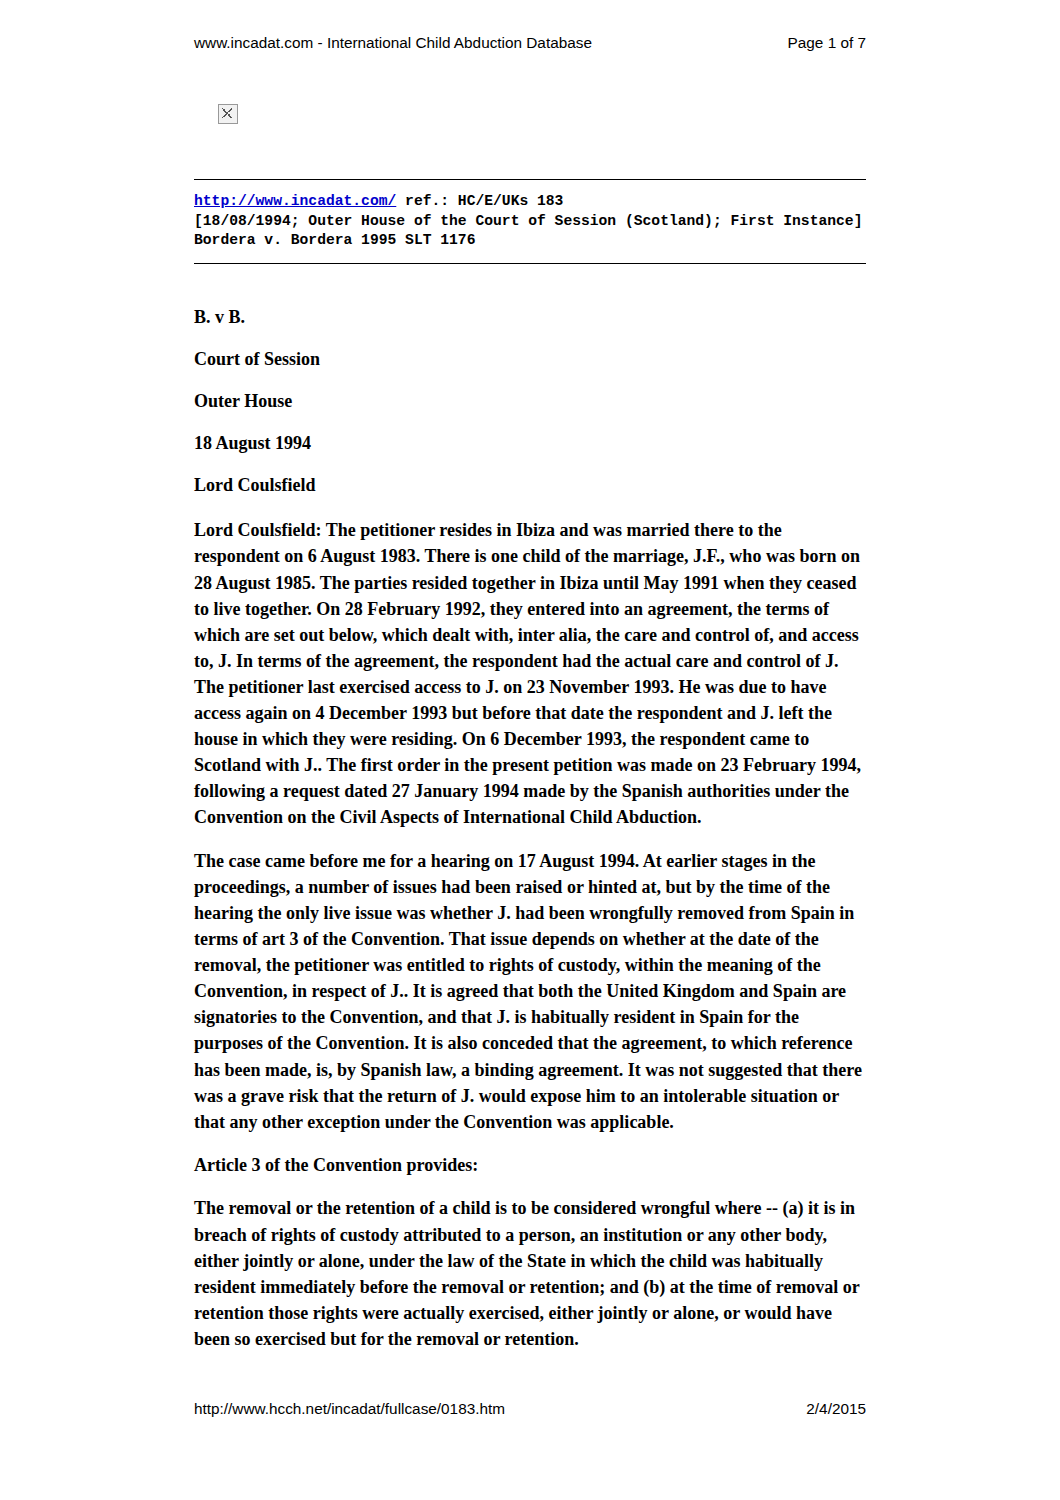www.incadat.com - International Child Abduction Database Page 1 of 7
http://www.incadat.com/ ref.: HC/E/UKs 183
[18/08/1994; Outer House of the Court of Session (Scotland); First Instance]
Bordera v. Bordera 1995 SLT 1176
B. v B.
Court of Session
Outer House
18 August 1994
Lord Coulsfield
Lord Coulsfield: The petitioner resides in Ibiza and was married there to the respondent on 6 August 1983. There is one child of the marriage, J.F., who was born on 28 August 1985. The parties resided together in Ibiza until May 1991 when they ceased to live together. On 28 February 1992, they entered into an agreement, the terms of which are set out below, which dealt with, inter alia, the care and control of, and access to, J. In terms of the agreement, the respondent had the actual care and control of J. The petitioner last exercised access to J. on 23 November 1993. He was due to have access again on 4 December 1993 but before that date the respondent and J. left the house in which they were residing. On 6 December 1993, the respondent came to Scotland with J.. The first order in the present petition was made on 23 February 1994, following a request dated 27 January 1994 made by the Spanish authorities under the Convention on the Civil Aspects of International Child Abduction.
The case came before me for a hearing on 17 August 1994. At earlier stages in the proceedings, a number of issues had been raised or hinted at, but by the time of the hearing the only live issue was whether J. had been wrongfully removed from Spain in terms of art 3 of the Convention. That issue depends on whether at the date of the removal, the petitioner was entitled to rights of custody, within the meaning of the Convention, in respect of J.. It is agreed that both the United Kingdom and Spain are signatories to the Convention, and that J. is habitually resident in Spain for the purposes of the Convention. It is also conceded that the agreement, to which reference has been made, is, by Spanish law, a binding agreement. It was not suggested that there was a grave risk that the return of J. would expose him to an intolerable situation or that any other exception under the Convention was applicable.
Article 3 of the Convention provides:
The removal or the retention of a child is to be considered wrongful where -- (a) it is in breach of rights of custody attributed to a person, an institution or any other body, either jointly or alone, under the law of the State in which the child was habitually resident immediately before the removal or retention; and (b) at the time of removal or retention those rights were actually exercised, either jointly or alone, or would have been so exercised but for the removal or retention.
http://www.hcch.net/incadat/fullcase/0183.htm 2/4/2015